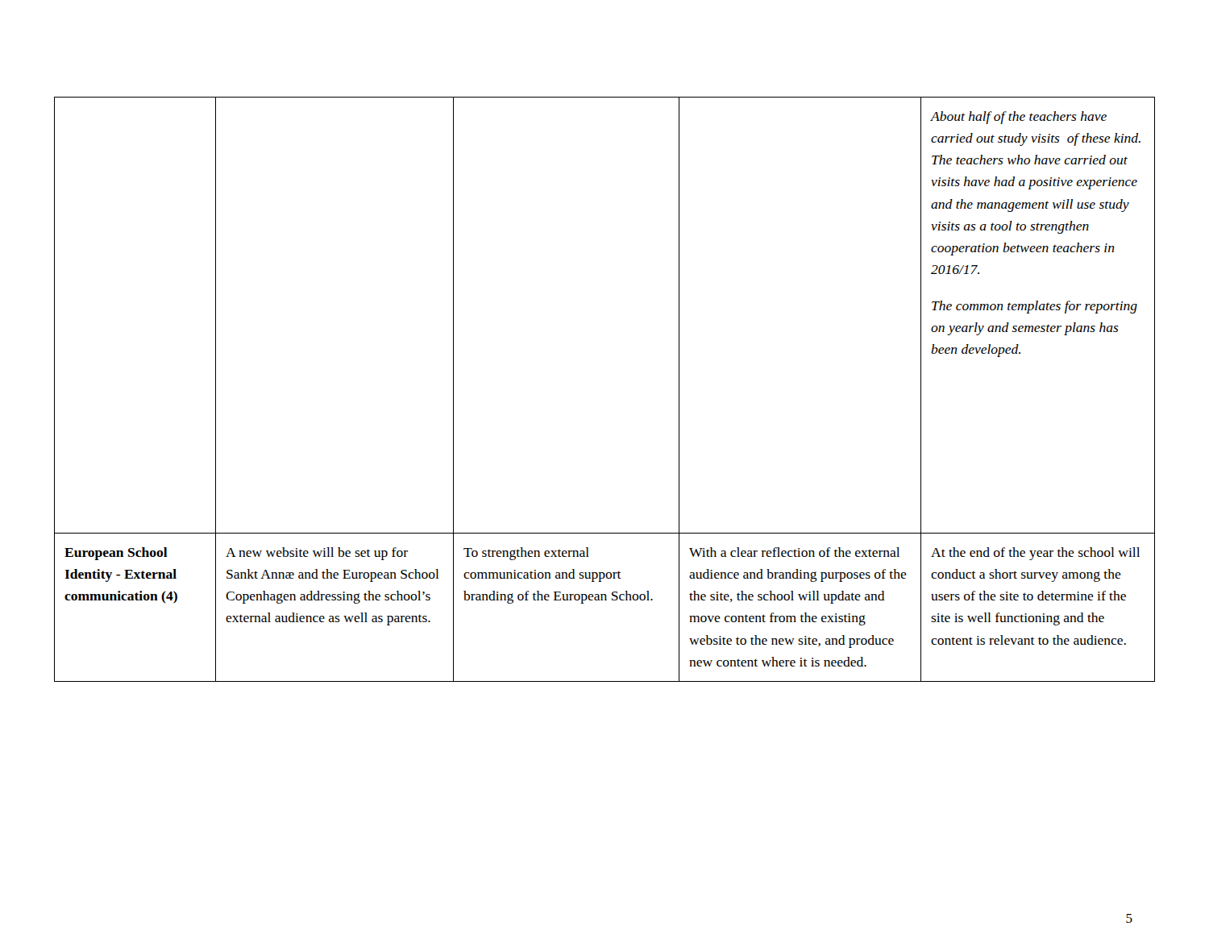| | | | | About half of the teachers have carried out study visits of these kind. The teachers who have carried out visits have had a positive experience and the management will use study visits as a tool to strengthen cooperation between teachers in 2016/17. The common templates for reporting on yearly and semester plans has been developed. |
| European School Identity - External communication (4) | A new website will be set up for Sankt Annæ and the European School Copenhagen addressing the school’s external audience as well as parents. | To strengthen external communication and support branding of the European School. | With a clear reflection of the external audience and branding purposes of the the site, the school will update and move content from the existing website to the new site, and produce new content where it is needed. | At the end of the year the school will conduct a short survey among the users of the site to determine if the site is well functioning and the content is relevant to the audience. |
5